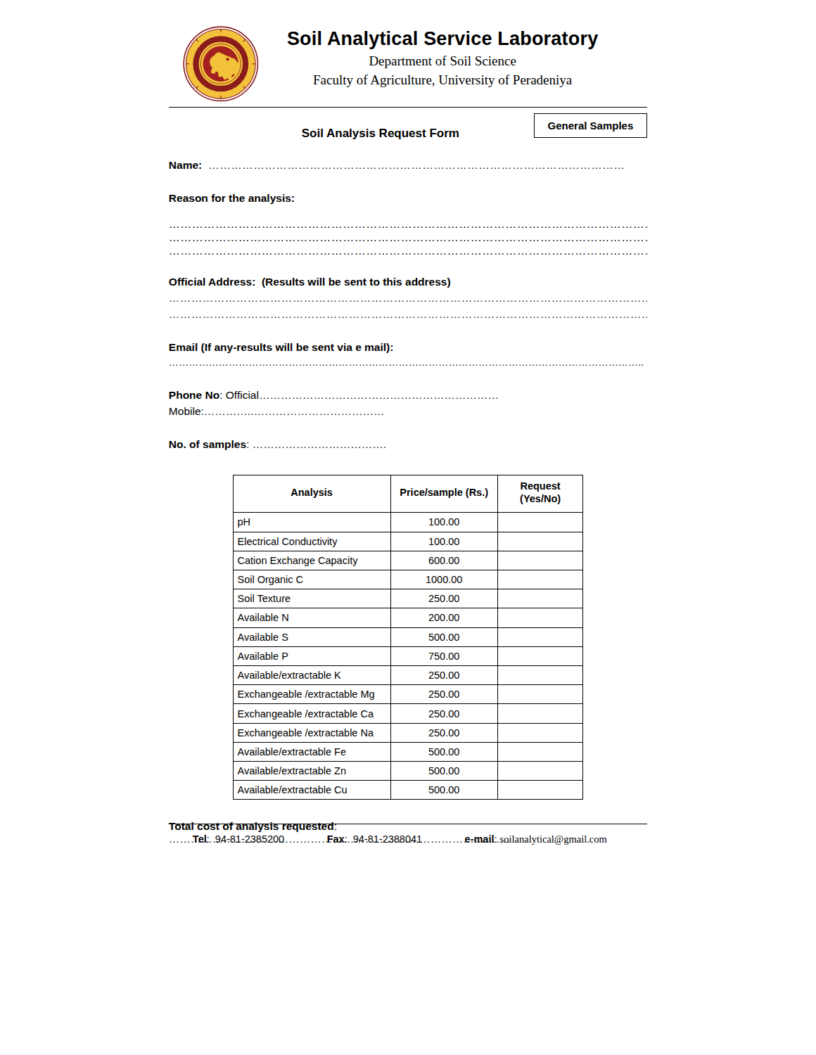Soil Analytical Service Laboratory
Department of Soil Science
Faculty of Agriculture, University of Peradeniya
Soil Analysis Request Form
General Samples
Name: …………………………………………………………………………………………………
Reason for the analysis:
…………………………………………………………………………………………………………………………………………………… …………………………………………………………………………………………………………………………………………………… ……………………………………………………………………………………………………………………………………………………
Official Address: (Results will be sent to this address) …………………………………………………………………………………………………………………………………………………… ……………………………………………………………………………………………………………………………………………………
Email (If any-results will be sent via e mail): …………………………………………………………………………………………………………………………….. ………………
Phone No: Official…………………………………………………………Mobile:…………..………………………………
No. of samples: ……………………………….
| Analysis | Price/sample (Rs.) | Request (Yes/No) |
| --- | --- | --- |
| pH | 100.00 | |
| Electrical Conductivity | 100.00 | |
| Cation Exchange Capacity | 600.00 | |
| Soil Organic C | 1000.00 | |
| Soil Texture | 250.00 | |
| Available N | 200.00 | |
| Available S | 500.00 | |
| Available P | 750.00 | |
| Available/extractable K | 250.00 | |
| Exchangeable /extractable Mg | 250.00 | |
| Exchangeable /extractable Ca | 250.00 | |
| Exchangeable /extractable Na | 250.00 | |
| Available/extractable Fe | 500.00 | |
| Available/extractable Zn | 500.00 | |
| Available/extractable Cu | 500.00 | |
Total cost of analysis requested: ………………………………………………………………………………….
Tel: 94-81-2385200 Fax: 94-81-2388041 e-mail: soilanalytical@gmail.com